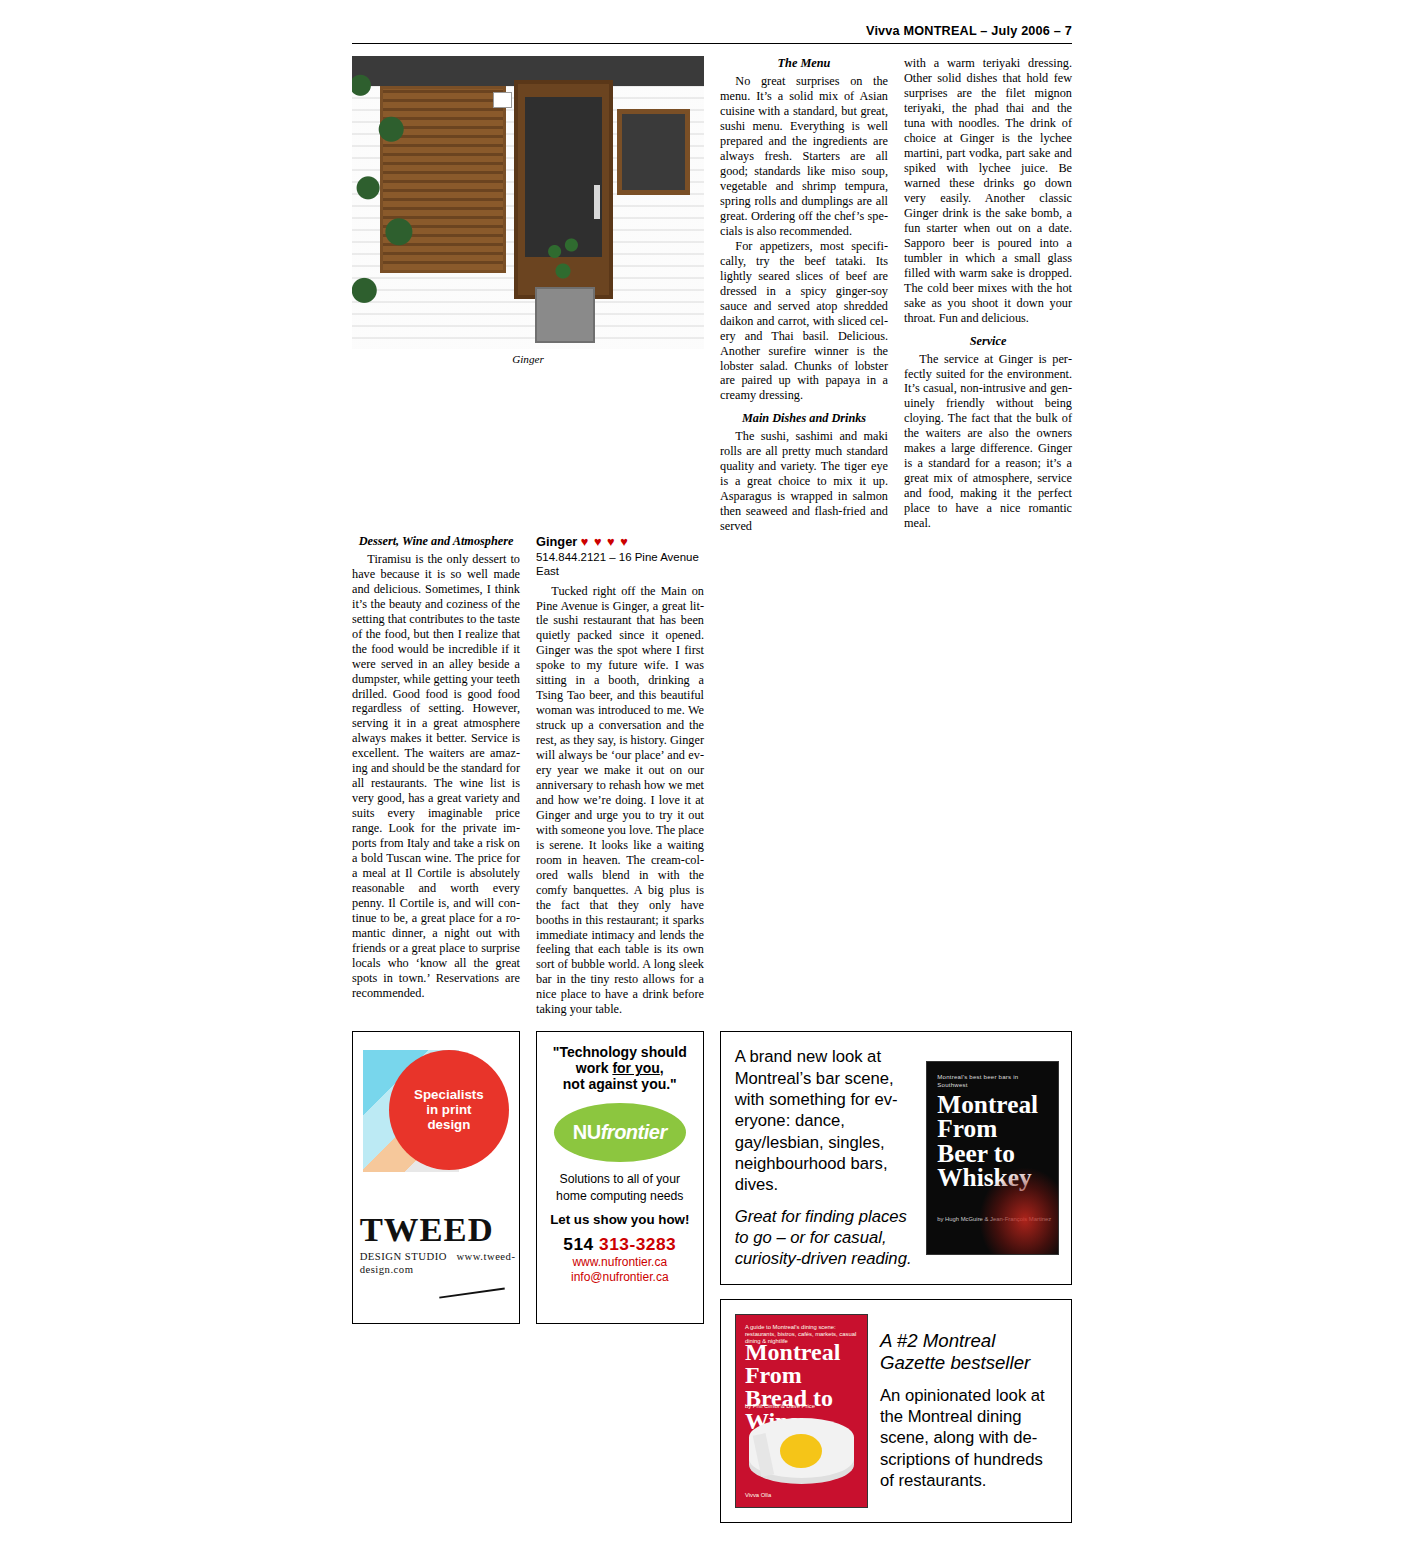Vivva MONTREAL – July 2006 – 7
Ginger
The Menu
No great surprises on the menu. It’s a solid mix of Asian cuisine with a standard, but great, sushi menu. Everything is well prepared and the ingredients are always fresh. Starters are all good; standards like miso soup, vegetable and shrimp tempura, spring rolls and dumplings are all great. Ordering off the chef’s specials is also recommended.
For appetizers, most specifically, try the beef tataki. Its lightly seared slices of beef are dressed in a spicy ginger-soy sauce and served atop shredded daikon and carrot, with sliced celery and Thai basil. Delicious. Another surefire winner is the lobster salad. Chunks of lobster are paired up with papaya in a creamy dressing.
Main Dishes and Drinks
The sushi, sashimi and maki rolls are all pretty much standard quality and variety. The tiger eye is a great choice to mix it up. Asparagus is wrapped in salmon then seaweed and flash-fried and served
with a warm teriyaki dressing. Other solid dishes that hold few surprises are the filet mignon teriyaki, the phad thai and the tuna with noodles. The drink of choice at Ginger is the lychee martini, part vodka, part sake and spiked with lychee juice. Be warned these drinks go down very easily. Another classic Ginger drink is the sake bomb, a fun starter when out on a date. Sapporo beer is poured into a tumbler in which a small glass filled with warm sake is dropped. The cold beer mixes with the hot sake as you shoot it down your throat. Fun and delicious.
Service
The service at Ginger is perfectly suited for the environment. It’s casual, non-intrusive and genuinely friendly without being cloying. The fact that the bulk of the waiters are also the owners makes a large difference. Ginger is a standard for a reason; it’s a great mix of atmosphere, service and food, making it the perfect place to have a nice romantic meal.
Dessert, Wine and Atmosphere
Tiramisu is the only dessert to have because it is so well made and delicious. Sometimes, I think it’s the beauty and coziness of the setting that contributes to the taste of the food, but then I realize that the food would be incredible if it were served in an alley beside a dumpster, while getting your teeth drilled. Good food is good food regardless of setting. However, serving it in a great atmosphere always makes it better. Service is excellent. The waiters are amazing and should be the standard for all restaurants. The wine list is very good, has a great variety and suits every imaginable price range. Look for the private imports from Italy and take a risk on a bold Tuscan wine. The price for a meal at Il Cortile is absolutely reasonable and worth every penny. Il Cortile is, and will continue to be, a great place for a romantic dinner, a night out with friends or a great place to surprise locals who ‘know all the great spots in town.’ Reservations are recommended.
Ginger ♥ ♥ ♥ ♥
514.844.2121 – 16 Pine Avenue East
Tucked right off the Main on Pine Avenue is Ginger, a great little sushi restaurant that has been quietly packed since it opened. Ginger was the spot where I first spoke to my future wife. I was sitting in a booth, drinking a Tsing Tao beer, and this beautiful woman was introduced to me. We struck up a conversation and the rest, as they say, is history. Ginger will always be ‘our place’ and every year we make it out on our anniversary to rehash how we met and how we’re doing. I love it at Ginger and urge you to try it out with someone you love. The place is serene. It looks like a waiting room in heaven. The cream-colored walls blend in with the comfy banquettes. A big plus is the fact that they only have booths in this restaurant; it sparks immediate intimacy and lends the feeling that each table is its own sort of bubble world. A long sleek bar in the tiny resto allows for a nice place to have a drink before taking your table.
Specialists
in print
design
TWEEDDESIGN STUDIO www.tweed-design.com
"Technology should work for you,
not against you."
NUfrontier
Solutions to all of your
home computing needs
Let us show you how!
514 313-3283
www.nufrontier.ca
info@nufrontier.ca
A brand new look at Montreal’s bar scene, with something for everyone: dance, gay/lesbian, singles, neighbourhood bars, dives.
Great for finding places to go – or for casual, curiosity-driven reading.
Montreal’s best beer bars in Southwest
Montreal
From
Beer to
Whiskey
by Hugh McGuire & Jean-François Martinez
A guide to Montreal’s dining scene: restaurants, bistros, cafés, markets, casual dining & nightlife
Montreal
From
Bread to
Wine
by Phil Cimbi & Dave Price
Vivva Olla
A #2 Montreal Gazette bestseller
An opinionated look at the Montreal dining scene, along with descriptions of hundreds of restaurants.